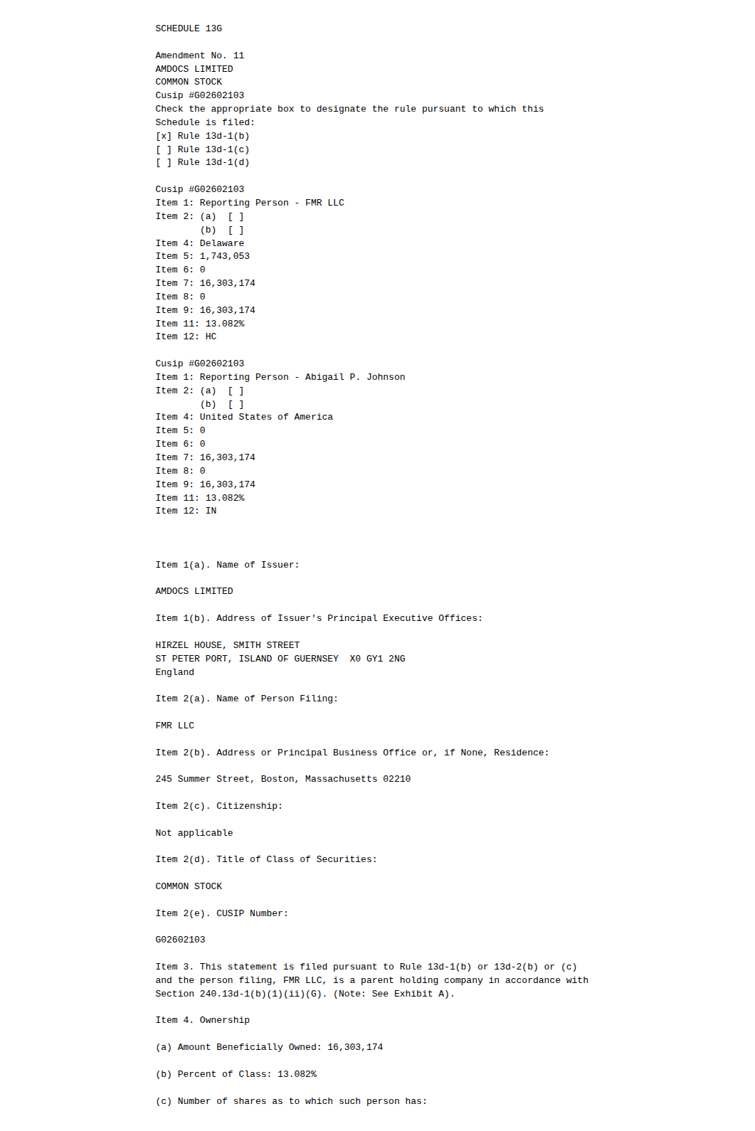SCHEDULE 13G

Amendment No. 11
AMDOCS LIMITED
COMMON STOCK
Cusip #G02602103
Check the appropriate box to designate the rule pursuant to which this
Schedule is filed:
[x] Rule 13d-1(b)
[ ] Rule 13d-1(c)
[ ] Rule 13d-1(d)

Cusip #G02602103
Item 1: Reporting Person - FMR LLC
Item 2: (a)  [ ]
        (b)  [ ]
Item 4: Delaware
Item 5: 1,743,053
Item 6: 0
Item 7: 16,303,174
Item 8: 0
Item 9: 16,303,174
Item 11: 13.082%
Item 12: HC

Cusip #G02602103
Item 1: Reporting Person - Abigail P. Johnson
Item 2: (a)  [ ]
        (b)  [ ]
Item 4: United States of America
Item 5: 0
Item 6: 0
Item 7: 16,303,174
Item 8: 0
Item 9: 16,303,174
Item 11: 13.082%
Item 12: IN



Item 1(a). Name of Issuer:

AMDOCS LIMITED

Item 1(b). Address of Issuer's Principal Executive Offices:

HIRZEL HOUSE, SMITH STREET
ST PETER PORT, ISLAND OF GUERNSEY  X0 GY1 2NG
England

Item 2(a). Name of Person Filing:

FMR LLC

Item 2(b). Address or Principal Business Office or, if None, Residence:

245 Summer Street, Boston, Massachusetts 02210

Item 2(c). Citizenship:

Not applicable

Item 2(d). Title of Class of Securities:

COMMON STOCK

Item 2(e). CUSIP Number:

G02602103

Item 3. This statement is filed pursuant to Rule 13d-1(b) or 13d-2(b) or (c)
and the person filing, FMR LLC, is a parent holding company in accordance with
Section 240.13d-1(b)(1)(ii)(G). (Note: See Exhibit A).

Item 4. Ownership

(a) Amount Beneficially Owned: 16,303,174

(b) Percent of Class: 13.082%

(c) Number of shares as to which such person has: